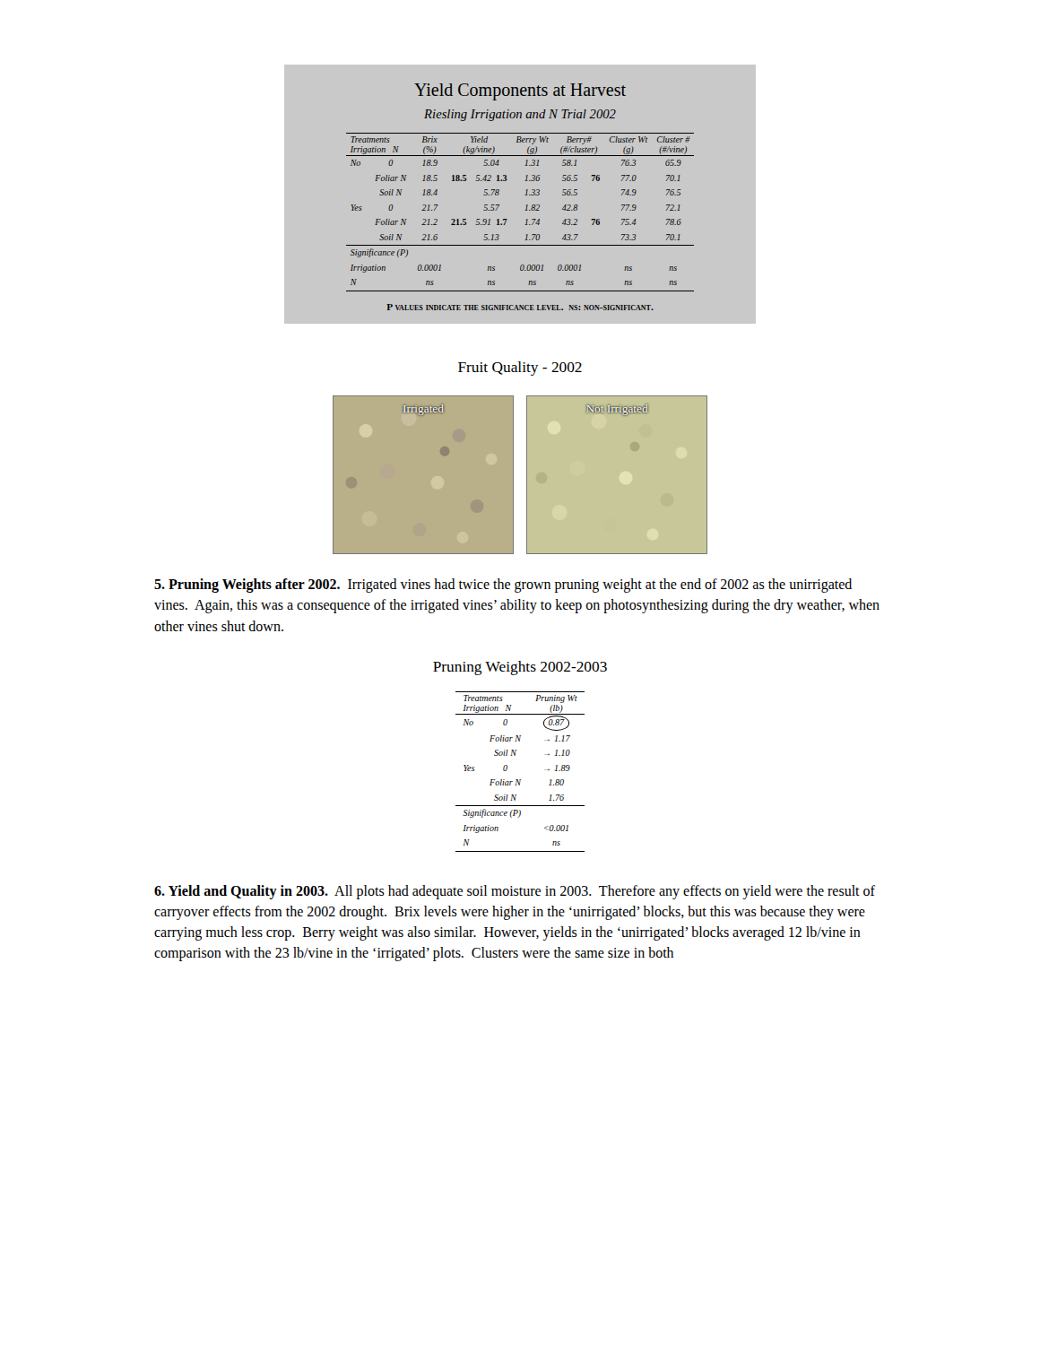Yield Components at Harvest
Riesling Irrigation and N Trial 2002
| Treatments Irrigation N | Brix (%) | Yield (kg/vine) | Berry Wt (g) | Berry# (#/cluster) | Cluster Wt (g) | Cluster # (#/vine) |
| --- | --- | --- | --- | --- | --- | --- |
| No | 0 | 18.9 | | 5.04 | 1.31 | 58.1 | | 76.3 | 65.9 |
| | Foliar N | 18.5 | 18.5 | 5.42 1.3 | 1.36 | 56.5 | 76 | 77.0 | 70.1 |
| | Soil N | 18.4 | | 5.78 | 1.33 | 56.5 | | 74.9 | 76.5 |
| Yes | 0 | 21.7 | | 5.57 | 1.82 | 42.8 | | 77.9 | 72.1 |
| | Foliar N | 21.2 | 21.5 | 5.91 1.7 | 1.74 | 43.2 | 76 | 75.4 | 78.6 |
| | Soil N | 21.6 | | 5.13 | 1.70 | 43.7 | | 73.3 | 70.1 |
| Significance (P) | |
| Irrigation | 0.0001 | | ns | 0.0001 | 0.0001 | | ns | ns |
| N | ns | | ns | ns | ns | | ns | ns |
P values indicate the significance level. ns: non-significant.
Fruit Quality - 2002
Irrigated
Not Irrigated
5. Pruning Weights after 2002. Irrigated vines had twice the grown pruning weight at the end of 2002 as the unirrigated vines. Again, this was a consequence of the irrigated vines’ ability to keep on photosynthesizing during the dry weather, when other vines shut down.
Pruning Weights 2002-2003
| Treatments Irrigation N | Pruning Wt (lb) |
| --- | --- |
| No | 0 | 0.87 |
| | Foliar N | → 1.17 |
| | Soil N | → 1.10 |
| Yes | 0 | → 1.89 |
| | Foliar N | 1.80 |
| | Soil N | 1.76 |
| Significance (P) | |
| Irrigation | <0.001 |
| N | ns |
6. Yield and Quality in 2003. All plots had adequate soil moisture in 2003. Therefore any effects on yield were the result of carryover effects from the 2002 drought. Brix levels were higher in the ‘unirrigated’ blocks, but this was because they were carrying much less crop. Berry weight was also similar. However, yields in the ‘unirrigated’ blocks averaged 12 lb/vine in comparison with the 23 lb/vine in the ‘irrigated’ plots. Clusters were the same size in both